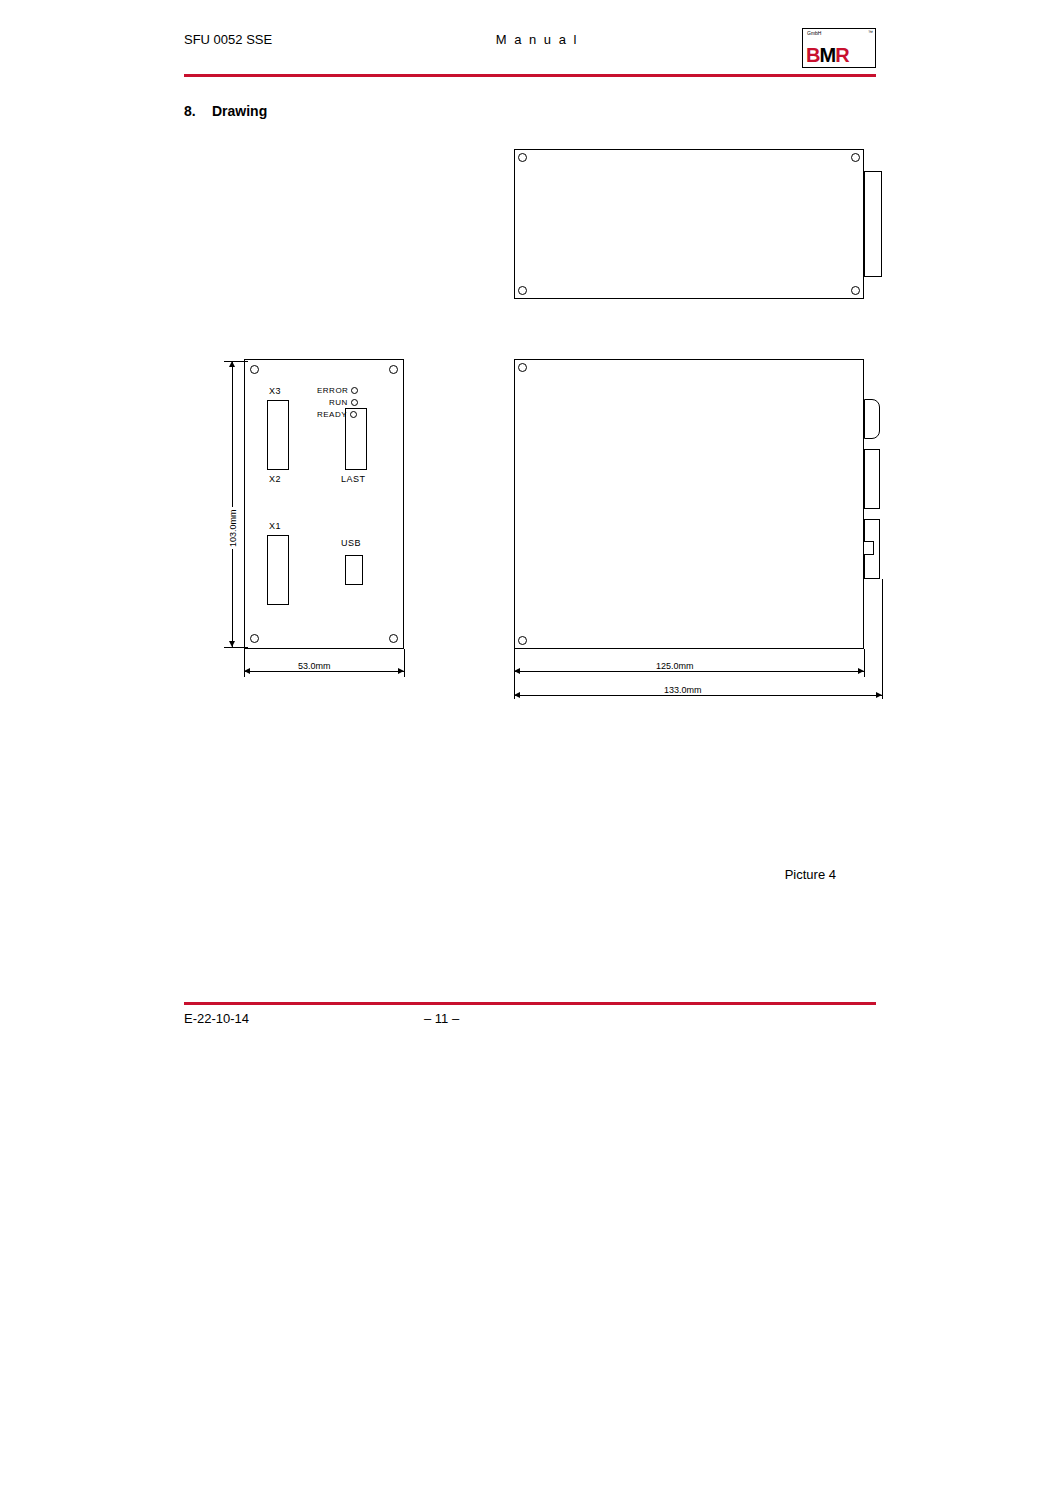SFU 0052 SSE
M a n u a l
GmbH ™ BMR
8. Drawing
X3 X2 X1 LAST USB ERROR RUN READY
103.0mm
53.0mm
125.0mm
133.0mm
Picture 4
E-22-10-14
– 11 –